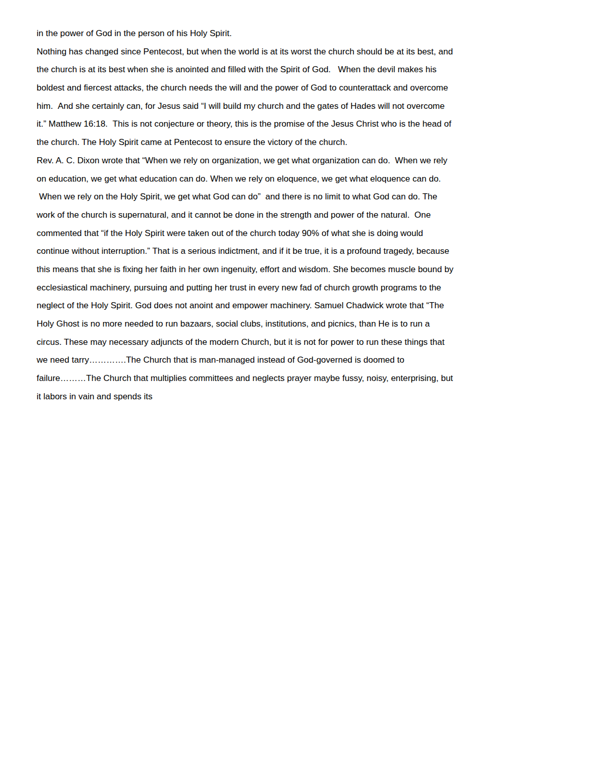in the power of God in the person of his Holy Spirit.
Nothing has changed since Pentecost, but when the world is at its worst the church should be at its best, and the church is at its best when she is anointed and filled with the Spirit of God. When the devil makes his boldest and fiercest attacks, the church needs the will and the power of God to counterattack and overcome him. And she certainly can, for Jesus said “I will build my church and the gates of Hades will not overcome it.” Matthew 16:18. This is not conjecture or theory, this is the promise of the Jesus Christ who is the head of the church. The Holy Spirit came at Pentecost to ensure the victory of the church.
Rev. A. C. Dixon wrote that “When we rely on organization, we get what organization can do. When we rely on education, we get what education can do. When we rely on eloquence, we get what eloquence can do. When we rely on the Holy Spirit, we get what God can do” and there is no limit to what God can do. The work of the church is supernatural, and it cannot be done in the strength and power of the natural. One commented that “if the Holy Spirit were taken out of the church today 90% of what she is doing would continue without interruption.” That is a serious indictment, and if it be true, it is a profound tragedy, because this means that she is fixing her faith in her own ingenuity, effort and wisdom. She becomes muscle bound by ecclesiastical machinery, pursuing and putting her trust in every new fad of church growth programs to the neglect of the Holy Spirit. God does not anoint and empower machinery. Samuel Chadwick wrote that “The Holy Ghost is no more needed to run bazaars, social clubs, institutions, and picnics, than He is to run a circus. These may necessary adjuncts of the modern Church, but it is not for power to run these things that we need tarry………….The Church that is man-managed instead of God-governed is doomed to failure………The Church that multiplies committees and neglects prayer maybe fussy, noisy, enterprising, but it labors in vain and spends its